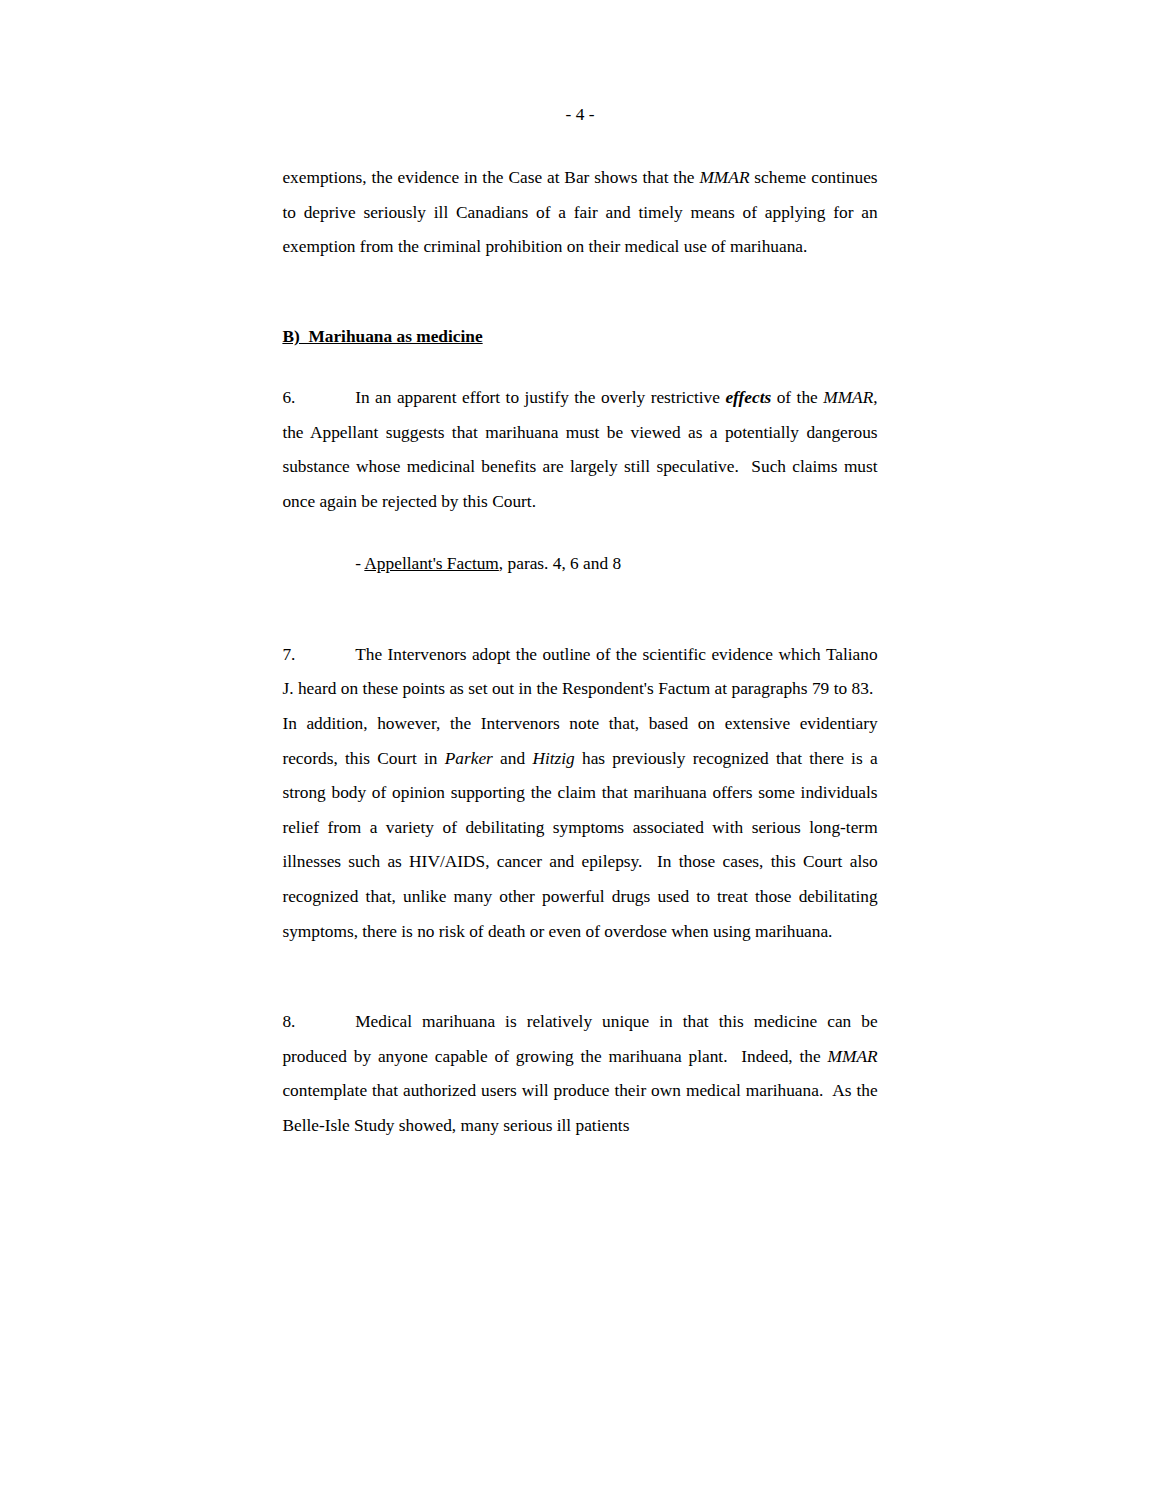- 4 -
exemptions, the evidence in the Case at Bar shows that the MMAR scheme continues to deprive seriously ill Canadians of a fair and timely means of applying for an exemption from the criminal prohibition on their medical use of marihuana.
B) Marihuana as medicine
6. In an apparent effort to justify the overly restrictive effects of the MMAR, the Appellant suggests that marihuana must be viewed as a potentially dangerous substance whose medicinal benefits are largely still speculative. Such claims must once again be rejected by this Court.
- Appellant's Factum, paras. 4, 6 and 8
7. The Intervenors adopt the outline of the scientific evidence which Taliano J. heard on these points as set out in the Respondent's Factum at paragraphs 79 to 83. In addition, however, the Intervenors note that, based on extensive evidentiary records, this Court in Parker and Hitzig has previously recognized that there is a strong body of opinion supporting the claim that marihuana offers some individuals relief from a variety of debilitating symptoms associated with serious long-term illnesses such as HIV/AIDS, cancer and epilepsy. In those cases, this Court also recognized that, unlike many other powerful drugs used to treat those debilitating symptoms, there is no risk of death or even of overdose when using marihuana.
8. Medical marihuana is relatively unique in that this medicine can be produced by anyone capable of growing the marihuana plant. Indeed, the MMAR contemplate that authorized users will produce their own medical marihuana. As the Belle-Isle Study showed, many serious ill patients